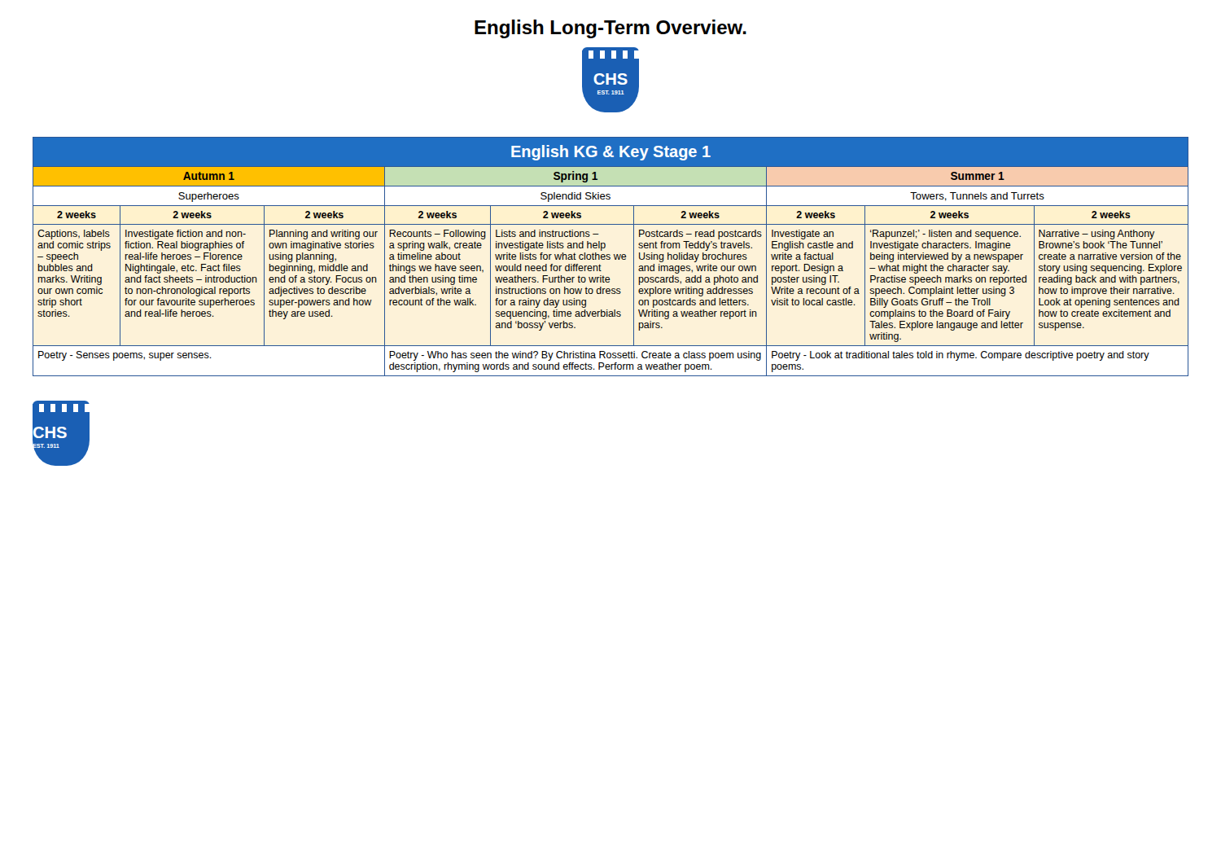English Long-Term Overview.
CHS EST. 1911
| English KG & Key Stage 1 |
| --- |
| Autumn 1 | Spring 1 | Summer 1 |
| Superheroes | Splendid Skies | Towers, Tunnels and Turrets |
| 2 weeks | 2 weeks | 2 weeks | 2 weeks | 2 weeks | 2 weeks | 2 weeks | 2 weeks | 2 weeks |
| Captions, labels and comic strips – speech bubbles and marks. Writing our own comic strip short stories. | Investigate fiction and non-fiction. Real biographies of real-life heroes – Florence Nightingale, etc. Fact files and fact sheets – introduction to non-chronological reports for our favourite superheroes and real-life heroes. | Planning and writing our own imaginative stories using planning, beginning, middle and end of a story. Focus on adjectives to describe super-powers and how they are used. | Recounts – Following a spring walk, create a timeline about things we have seen, and then using time adverbials, write a recount of the walk. | Lists and instructions – investigate lists and help write lists for what clothes we would need for different weathers. Further to write instructions on how to dress for a rainy day using sequencing, time adverbials and ‘bossy’ verbs. | Postcards – read postcards sent from Teddy’s travels. Using holiday brochures and images, write our own poscards, add a photo and explore writing addresses on postcards and letters. Writing a weather report in pairs. | Investigate an English castle and write a factual report. Design a poster using IT. Write a recount of a visit to local castle. | ‘Rapunzel;’ - listen and sequence. Investigate characters. Imagine being interviewed by a newspaper – what might the character say. Practise speech marks on reported speech. Complaint letter using 3 Billy Goats Gruff – the Troll complains to the Board of Fairy Tales. Explore langauge and letter writing. | Narrative – using Anthony Browne’s book ‘The Tunnel’ create a narrative version of the story using sequencing. Explore reading back and with partners, how to improve their narrative. Look at opening sentences and how to create excitement and suspense. |
| Poetry - Senses poems, super senses. | Poetry - Who has seen the wind? By Christina Rossetti. Create a class poem using description, rhyming words and sound effects. Perform a weather poem. | Poetry - Look at traditional tales told in rhyme. Compare descriptive poetry and story poems. |
CHS EST. 1911